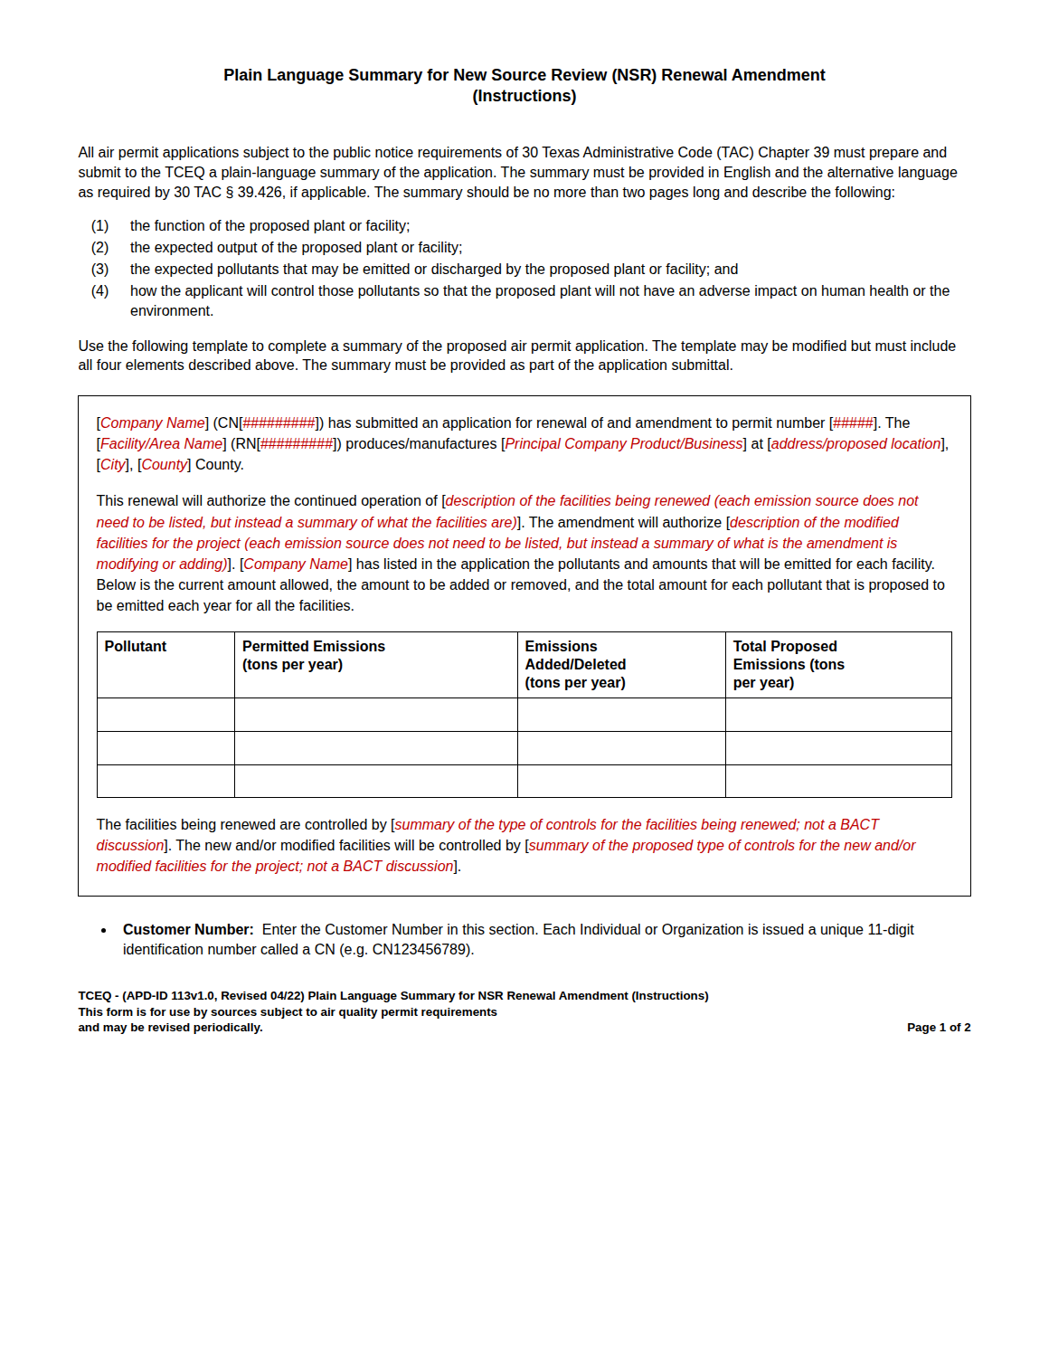Plain Language Summary for New Source Review (NSR) Renewal Amendment
(Instructions)
All air permit applications subject to the public notice requirements of 30 Texas Administrative Code (TAC) Chapter 39 must prepare and submit to the TCEQ a plain-language summary of the application. The summary must be provided in English and the alternative language as required by 30 TAC § 39.426, if applicable. The summary should be no more than two pages long and describe the following:
(1) the function of the proposed plant or facility;
(2) the expected output of the proposed plant or facility;
(3) the expected pollutants that may be emitted or discharged by the proposed plant or facility; and
(4) how the applicant will control those pollutants so that the proposed plant will not have an adverse impact on human health or the environment.
Use the following template to complete a summary of the proposed air permit application. The template may be modified but must include all four elements described above. The summary must be provided as part of the application submittal.
[Company Name] (CN[#########]) has submitted an application for renewal of and amendment to permit number [#####]. The [Facility/Area Name] (RN[#########]) produces/manufactures [Principal Company Product/Business] at [address/proposed location], [City], [County] County.
This renewal will authorize the continued operation of [description of the facilities being renewed (each emission source does not need to be listed, but instead a summary of what the facilities are)]. The amendment will authorize [description of the modified facilities for the project (each emission source does not need to be listed, but instead a summary of what is the amendment is modifying or adding)]. [Company Name] has listed in the application the pollutants and amounts that will be emitted for each facility. Below is the current amount allowed, the amount to be added or removed, and the total amount for each pollutant that is proposed to be emitted each year for all the facilities.
| Pollutant | Permitted Emissions (tons per year) | Emissions Added/Deleted (tons per year) | Total Proposed Emissions (tons per year) |
| --- | --- | --- | --- |
The facilities being renewed are controlled by [summary of the type of controls for the facilities being renewed; not a BACT discussion]. The new and/or modified facilities will be controlled by [summary of the proposed type of controls for the new and/or modified facilities for the project; not a BACT discussion].
Customer Number: Enter the Customer Number in this section. Each Individual or Organization is issued a unique 11-digit identification number called a CN (e.g. CN123456789).
TCEQ - (APD-ID 113v1.0, Revised 04/22) Plain Language Summary for NSR Renewal Amendment (Instructions)
This form is for use by sources subject to air quality permit requirements
and may be revised periodically.
Page 1 of 2